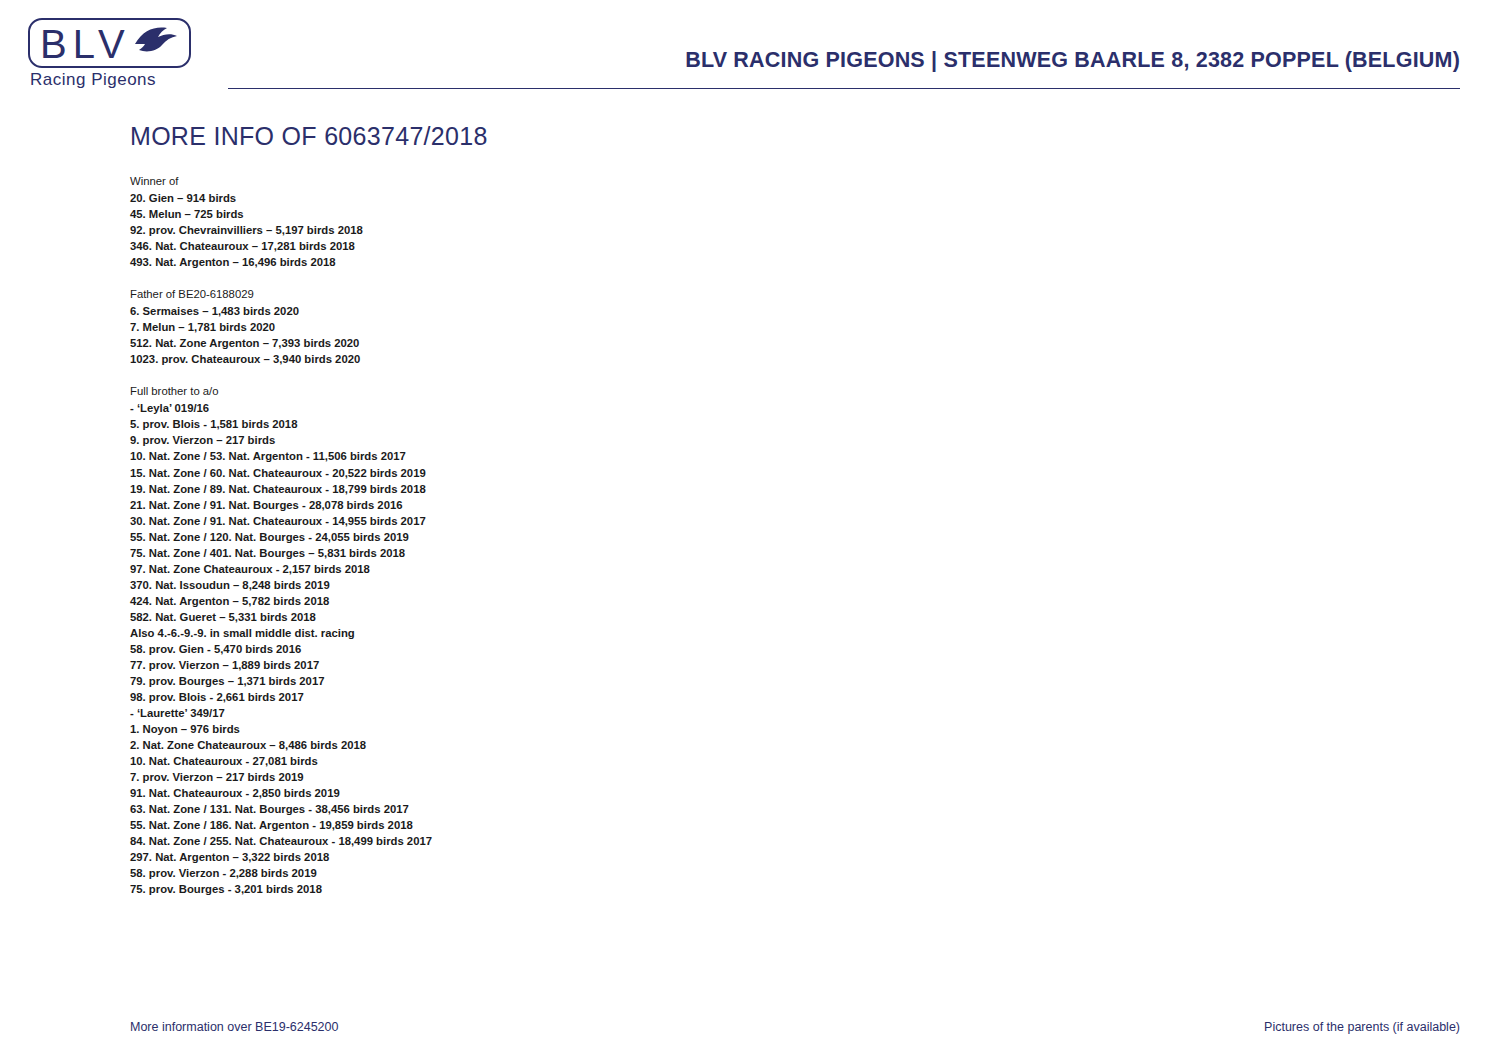BLV
Racing Pigeons
BLV RACING PIGEONS | STEENWEG BAARLE 8, 2382 POPPEL (BELGIUM)
MORE INFO OF 6063747/2018
Winner of
20. Gien – 914 birds
45. Melun – 725 birds
92. prov. Chevrainvilliers – 5,197 birds 2018
346. Nat. Chateauroux – 17,281 birds 2018
493. Nat. Argenton – 16,496 birds 2018
Father of BE20-6188029
6. Sermaises – 1,483 birds 2020
7. Melun – 1,781 birds 2020
512. Nat. Zone Argenton – 7,393 birds 2020
1023. prov. Chateauroux – 3,940 birds 2020
Full brother to a/o
- ‘Leyla’ 019/16
5. prov. Blois - 1,581 birds 2018
9. prov. Vierzon – 217 birds
10. Nat. Zone / 53. Nat. Argenton - 11,506 birds 2017
15. Nat. Zone / 60. Nat. Chateauroux - 20,522 birds 2019
19. Nat. Zone / 89. Nat. Chateauroux - 18,799 birds 2018
21. Nat. Zone / 91. Nat. Bourges - 28,078 birds 2016
30. Nat. Zone / 91. Nat. Chateauroux - 14,955 birds 2017
55. Nat. Zone / 120. Nat. Bourges - 24,055 birds 2019
75. Nat. Zone / 401. Nat. Bourges – 5,831 birds 2018
97. Nat. Zone Chateauroux - 2,157 birds 2018
370. Nat. Issoudun – 8,248 birds 2019
424. Nat. Argenton – 5,782 birds 2018
582. Nat. Gueret – 5,331 birds 2018
Also 4.-6.-9.-9. in small middle dist. racing
58. prov. Gien - 5,470 birds 2016
77. prov. Vierzon – 1,889 birds 2017
79. prov. Bourges – 1,371 birds 2017
98. prov. Blois - 2,661 birds 2017
- ‘Laurette’ 349/17
1. Noyon – 976 birds
2. Nat. Zone Chateauroux – 8,486 birds 2018
10. Nat. Chateauroux - 27,081 birds
7. prov. Vierzon – 217 birds 2019
91. Nat. Chateauroux - 2,850 birds 2019
63. Nat. Zone / 131. Nat. Bourges - 38,456 birds 2017
55. Nat. Zone / 186. Nat. Argenton - 19,859 birds 2018
84. Nat. Zone / 255. Nat. Chateauroux - 18,499 birds 2017
297. Nat. Argenton – 3,322 birds 2018
58. prov. Vierzon - 2,288 birds 2019
75. prov. Bourges - 3,201 birds 2018
More information over BE19-6245200
Pictures of the parents (if available)